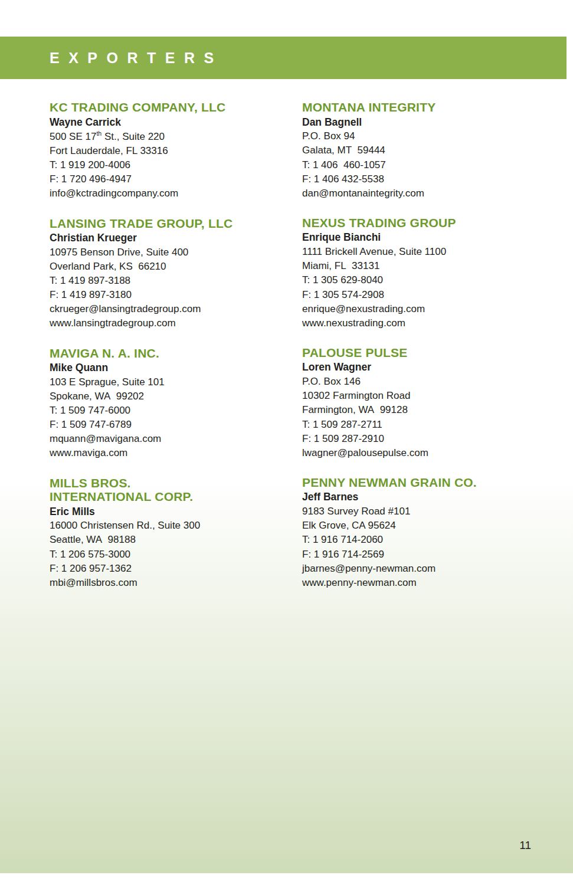EXPORTERS
KC Trading Company, LLC
Wayne Carrick
500 SE 17th St., Suite 220
Fort Lauderdale, FL 33316
T: 1 919 200-4006
F: 1 720 496-4947
info@kctradingcompany.com
Lansing Trade Group, LLC
Christian Krueger
10975 Benson Drive, Suite 400
Overland Park, KS 66210
T: 1 419 897-3188
F: 1 419 897-3180
ckrueger@lansingtradegroup.com
www.lansingtradegroup.com
Maviga N. A. Inc.
Mike Quann
103 E Sprague, Suite 101
Spokane, WA 99202
T: 1 509 747-6000
F: 1 509 747-6789
mquann@mavigana.com
www.maviga.com
Mills Bros.
International Corp.
Eric Mills
16000 Christensen Rd., Suite 300
Seattle, WA 98188
T: 1 206 575-3000
F: 1 206 957-1362
mbi@millsbros.com
Montana Integrity
Dan Bagnell
P.O. Box 94
Galata, MT 59444
T: 1 406 460-1057
F: 1 406 432-5538
dan@montanaintegrity.com
Nexus Trading Group
Enrique Bianchi
1111 Brickell Avenue, Suite 1100
Miami, FL 33131
T: 1 305 629-8040
F: 1 305 574-2908
enrique@nexustrading.com
www.nexustrading.com
Palouse Pulse
Loren Wagner
P.O. Box 146
10302 Farmington Road
Farmington, WA 99128
T: 1 509 287-2711
F: 1 509 287-2910
lwagner@palousepulse.com
Penny Newman Grain Co.
Jeff Barnes
9183 Survey Road #101
Elk Grove, CA 95624
T: 1 916 714-2060
F: 1 916 714-2569
jbarnes@penny-newman.com
www.penny-newman.com
11